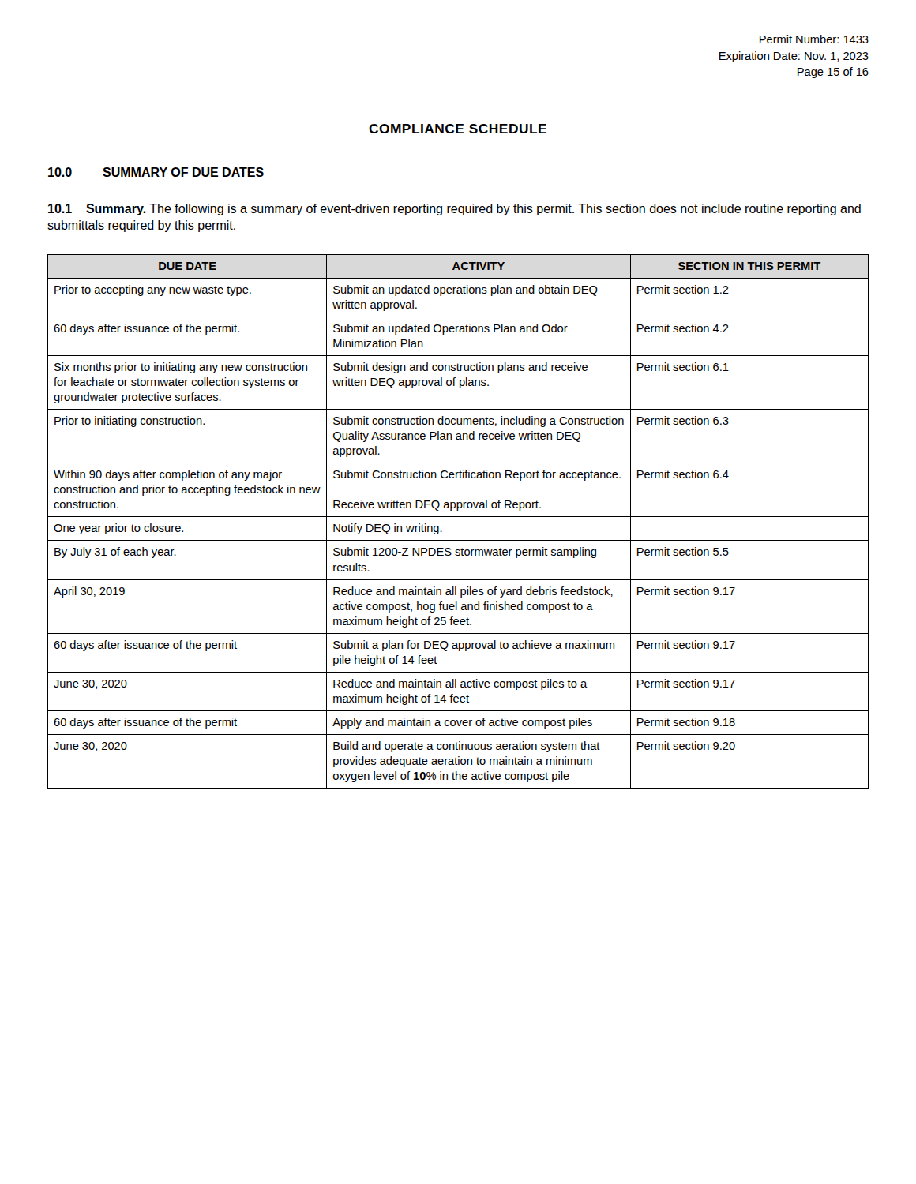Permit Number: 1433
Expiration Date: Nov. 1, 2023
Page 15 of 16
COMPLIANCE SCHEDULE
10.0 SUMMARY OF DUE DATES
10.1 Summary. The following is a summary of event-driven reporting required by this permit. This section does not include routine reporting and submittals required by this permit.
| DUE DATE | ACTIVITY | SECTION IN THIS PERMIT |
| --- | --- | --- |
| Prior to accepting any new waste type. | Submit an updated operations plan and obtain DEQ written approval. | Permit section 1.2 |
| 60 days after issuance of the permit. | Submit an updated Operations Plan and Odor Minimization Plan | Permit section 4.2 |
| Six months prior to initiating any new construction for leachate or stormwater collection systems or groundwater protective surfaces. | Submit design and construction plans and receive written DEQ approval of plans. | Permit section 6.1 |
| Prior to initiating construction. | Submit construction documents, including a Construction Quality Assurance Plan and receive written DEQ approval. | Permit section 6.3 |
| Within 90 days after completion of any major construction and prior to accepting feedstock in new construction. | Submit Construction Certification Report for acceptance. Receive written DEQ approval of Report. | Permit section 6.4 |
| One year prior to closure. | Notify DEQ in writing. | |
| By July 31 of each year. | Submit 1200-Z NPDES stormwater permit sampling results. | Permit section 5.5 |
| April 30, 2019 | Reduce and maintain all piles of yard debris feedstock, active compost, hog fuel and finished compost to a maximum height of 25 feet. | Permit section 9.17 |
| 60 days after issuance of the permit | Submit a plan for DEQ approval to achieve a maximum pile height of 14 feet | Permit section 9.17 |
| June 30, 2020 | Reduce and maintain all active compost piles to a maximum height of 14 feet | Permit section 9.17 |
| 60 days after issuance of the permit | Apply and maintain a cover of active compost piles | Permit section 9.18 |
| June 30, 2020 | Build and operate a continuous aeration system that provides adequate aeration to maintain a minimum oxygen level of 10 % in the active compost pile | Permit section 9.20 |